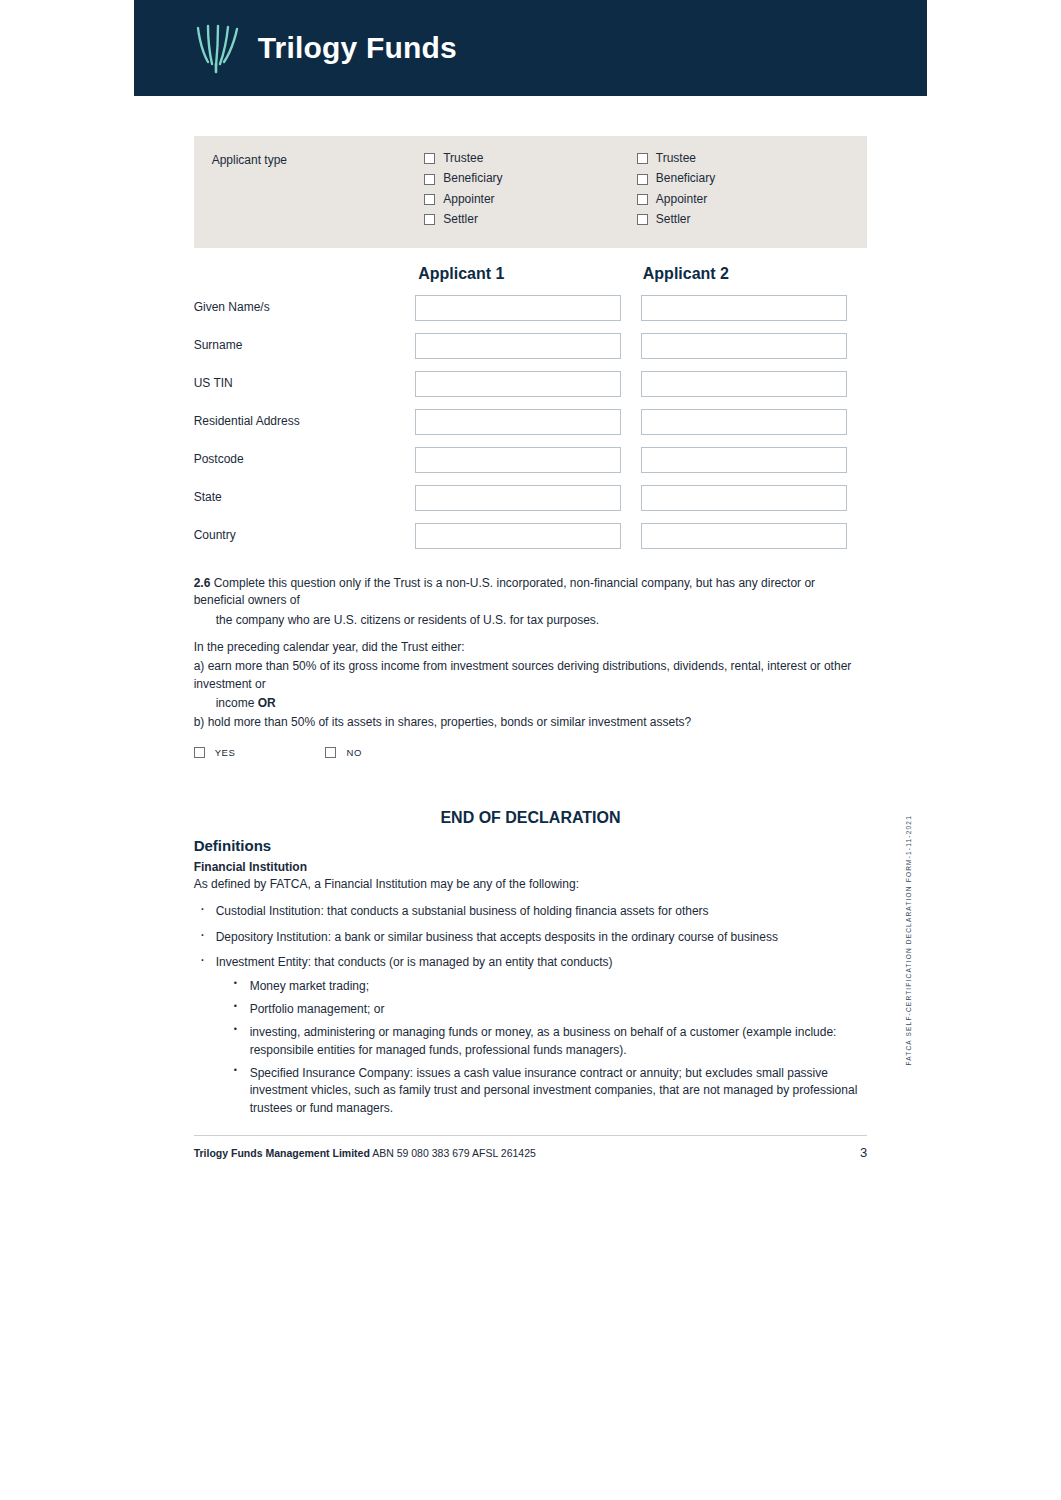Trilogy Funds
Applicant type
Trustee
Beneficiary
Appointer
Settler
Trustee
Beneficiary
Appointer
Settler
Applicant 1
Applicant 2
Given Name/s
Surname
US TIN
Residential Address
Postcode
State
Country
2.6 Complete this question only if the Trust is a non-U.S. incorporated, non-financial company, but has any director or beneficial owners of
the company who are U.S. citizens or residents of U.S. for tax purposes.
In the preceding calendar year, did the Trust either:
a) earn more than 50% of its gross income from investment sources deriving distributions, dividends, rental, interest or other investment or
income OR
b) hold more than 50% of its assets in shares, properties, bonds or similar investment assets?
YES
NO
END OF DECLARATION
Definitions
Financial Institution
As defined by FATCA, a Financial Institution may be any of the following:
Custodial Institution: that conducts a substanial business of holding financia assets for others
Depository Institution: a bank or similar business that accepts desposits in the ordinary course of business
Investment Entity: that conducts (or is managed by an entity that conducts)
Money market trading;
Portfolio management; or
investing, administering or managing funds or money, as a business on behalf of a customer (example include: responsibile entities for managed funds, professional funds managers).
Specified Insurance Company: issues a cash value insurance contract or annuity; but excludes small passive investment vhicles, such as family trust and personal investment companies, that are not managed by professional trustees or fund managers.
FATCA SELF-CERTIFICATION DECLARATION FORM-1-11-2021
Trilogy Funds Management Limited ABN 59 080 383 679 AFSL 261425
3